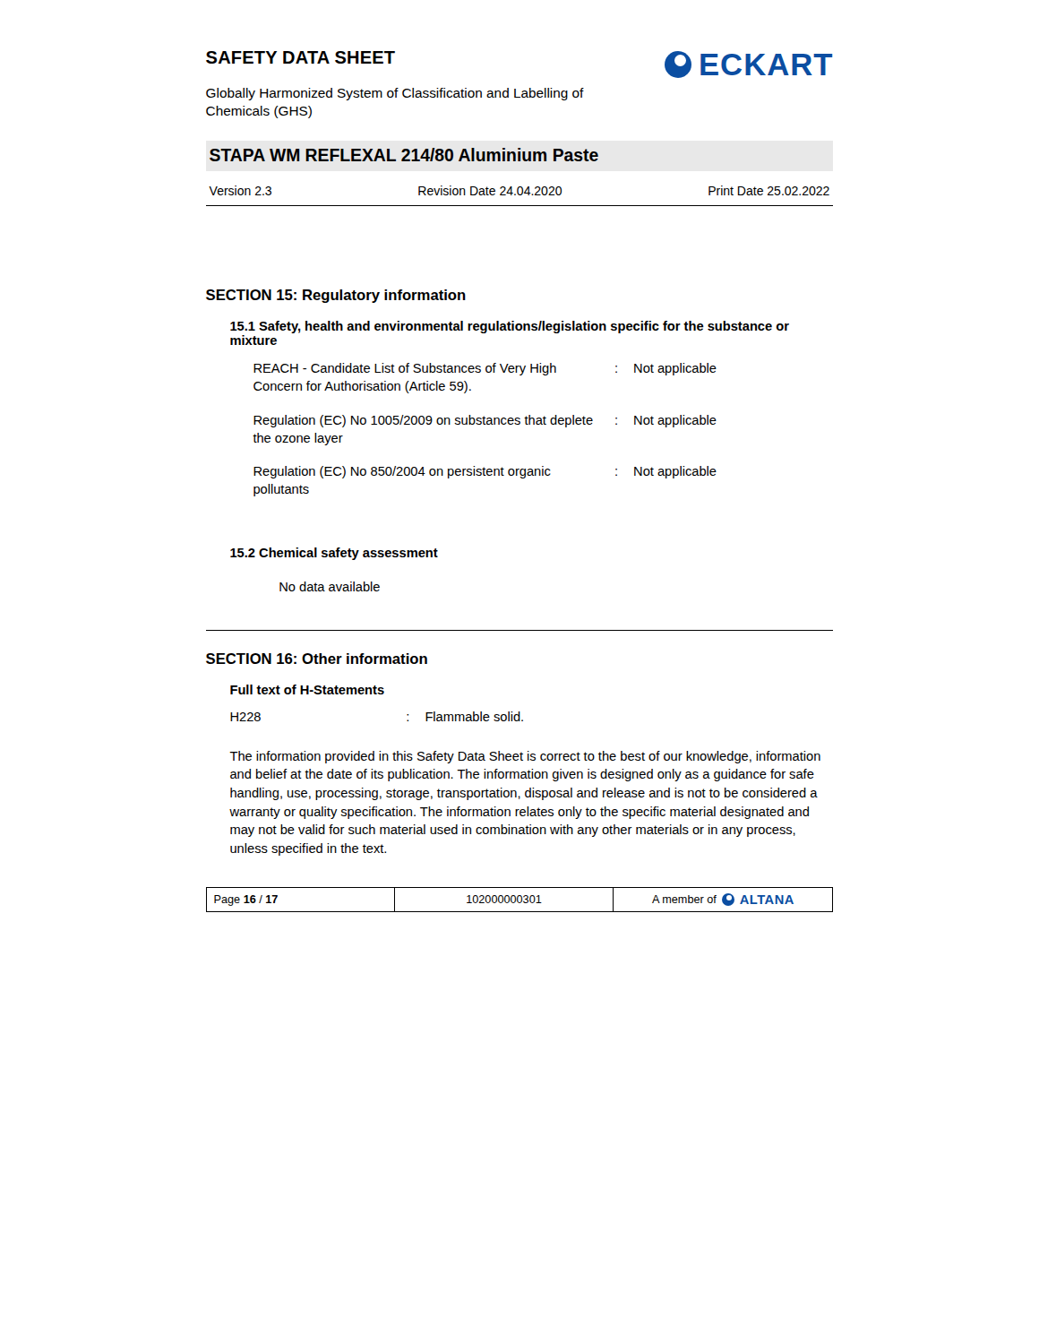SAFETY DATA SHEET
Globally Harmonized System of Classification and Labelling of Chemicals (GHS)
ECKART
STAPA WM REFLEXAL 214/80 Aluminium Paste
Version 2.3 Revision Date 24.04.2020 Print Date 25.02.2022
SECTION 15: Regulatory information
15.1 Safety, health and environmental regulations/legislation specific for the substance or mixture
| REACH - Candidate List of Substances of Very High Concern for Authorisation (Article 59). | : | Not applicable |
| Regulation (EC) No 1005/2009 on substances that deplete the ozone layer | : | Not applicable |
| Regulation (EC) No 850/2004 on persistent organic pollutants | : | Not applicable |
15.2 Chemical safety assessment
No data available
SECTION 16: Other information
Full text of H-Statements
H228 : Flammable solid.
The information provided in this Safety Data Sheet is correct to the best of our knowledge, information and belief at the date of its publication. The information given is designed only as a guidance for safe handling, use, processing, storage, transportation, disposal and release and is not to be considered a warranty or quality specification. The information relates only to the specific material designated and may not be valid for such material used in combination with any other materials or in any process, unless specified in the text.
| Page 16 / 17 | 102000000301 | A member of ALTANA |